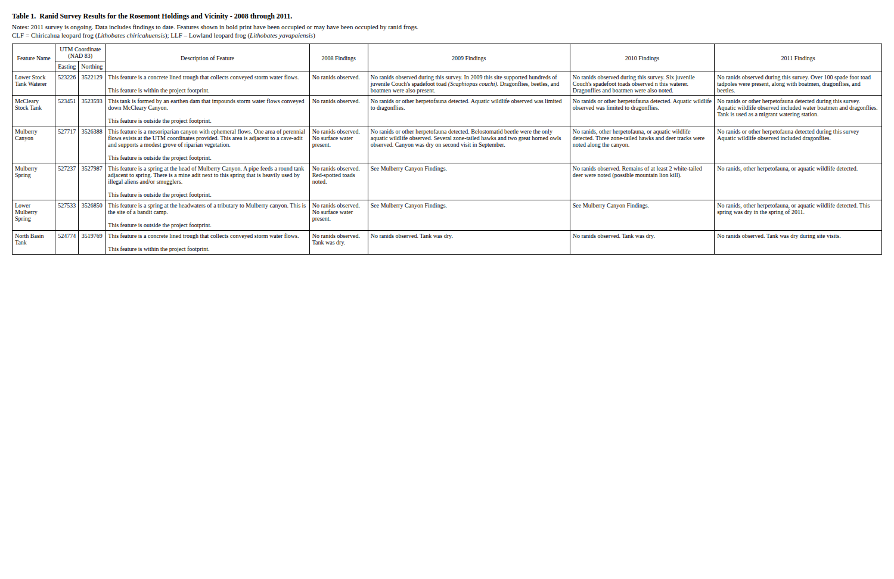Table 1. Ranid Survey Results for the Rosemont Holdings and Vicinity - 2008 through 2011.
Notes: 2011 survey is ongoing. Data includes findings to date. Features shown in bold print have been occupied or may have been occupied by ranid frogs.
CLF = Chiricahua leopard frog (Lithobates chiricahuensis); LLF – Lowland leopard frog (Lithobates yavapaiensis)
| Feature Name | UTM Coordinate (NAD 83) | Description of Feature | 2008 Findings | 2009 Findings | 2010 Findings | 2011 Findings |
| --- | --- | --- | --- | --- | --- | --- |
| Easting | Northing |
| Lower Stock Tank Waterer | 523226 | 3522129 | This feature is a concrete lined trough that collects conveyed storm water flows. This feature is within the project footprint. | No ranids observed. | No ranids observed during this survey. In 2009 this site supported hundreds of juvenile Couch's spadefoot toad (Scaphiopus couchi) . Dragonflies, beetles, and boatmen were also present. | No ranids observed during this survey. Six juvenile Couch's spadefoot toads observed n this waterer. Dragonflies and boatmen were also noted. | No ranids observed during this survey. Over 100 spade foot toad tadpoles were present, along with boatmen, dragonflies, and beetles. |
| McCleary Stock Tank | 523451 | 3523593 | This tank is formed by an earthen dam that impounds storm water flows conveyed down McCleary Canyon. This feature is outside the project footprint. | No ranids observed. | No ranids or other herpetofauna detected. Aquatic wildlife observed was limited to dragonflies. | No ranids or other herpetofauna detected. Aquatic wildlife observed was limited to dragonflies. | No ranids or other herpetofauna detected during this survey. Aquatic wildlife observed included water boatmen and dragonflies. Tank is used as a migrant watering station. |
| Mulberry Canyon | 527717 | 3526388 | This feature is a mesoriparian canyon with ephemeral flows. One area of perennial flows exists at the UTM coordinates provided. This area is adjacent to a cave-adit and supports a modest grove of riparian vegetation. This feature is outside the project footprint. | No ranids observed. No surface water present. | No ranids or other herpetofauna detected. Belostomatid beetle were the only aquatic wildlife observed. Several zone-tailed hawks and two great horned owls observed. Canyon was dry on second visit in September. | No ranids, other herpetofauna, or aquatic wildlife detected. Three zone-tailed hawks and deer tracks were noted along the canyon. | No ranids or other herpetofauna detected during this survey Aquatic wildlife observed included dragonflies. |
| Mulberry Spring | 527237 | 3527987 | This feature is a spring at the head of Mulberry Canyon. A pipe feeds a round tank adjacent to spring. There is a mine adit next to this spring that is heavily used by illegal aliens and/or smugglers. This feature is outside the project footprint. | No ranids observed. Red-spotted toads noted. | See Mulberry Canyon Findings. | No ranids observed. Remains of at least 2 white-tailed deer were noted (possible mountain lion kill). | No ranids, other herpetofauna, or aquatic wildlife detected. |
| Lower Mulberry Spring | 527533 | 3526850 | This feature is a spring at the headwaters of a tributary to Mulberry canyon. This is the site of a bandit camp. This feature is outside the project footprint. | No ranids observed. No surface water present. | See Mulberry Canyon Findings. | See Mulberry Canyon Findings. | No ranids, other herpetofauna, or aquatic wildlife detected. This spring was dry in the spring of 2011. |
| North Basin Tank | 524774 | 3519769 | This feature is a concrete lined trough that collects conveyed storm water flows. This feature is within the project footprint. | No ranids observed. Tank was dry. | No ranids observed. Tank was dry. | No ranids observed. Tank was dry. | No ranids observed. Tank was dry during site visits. |